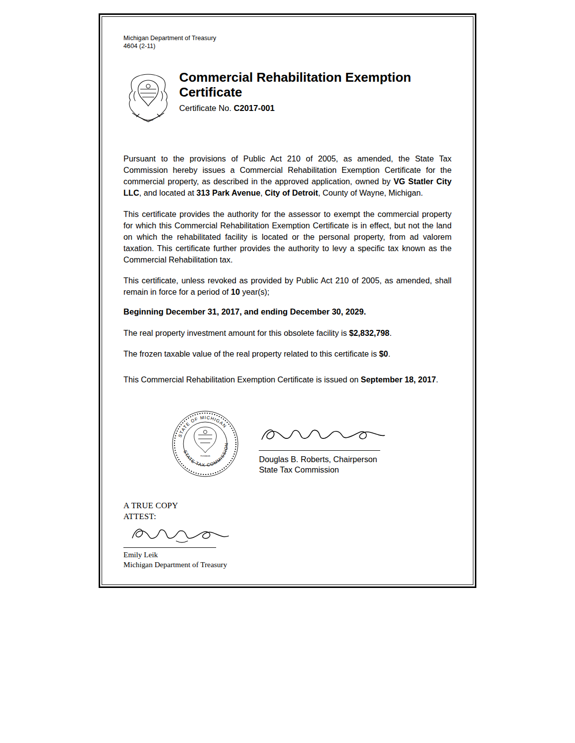Michigan Department of Treasury
4604 (2-11)
TUEBOR
Commercial Rehabilitation Exemption Certificate
Certificate No. C2017-001
Pursuant to the provisions of Public Act 210 of 2005, as amended, the State Tax Commission hereby issues a Commercial Rehabilitation Exemption Certificate for the commercial property, as described in the approved application, owned by VG Statler City LLC, and located at 313 Park Avenue, City of Detroit, County of Wayne, Michigan.
This certificate provides the authority for the assessor to exempt the commercial property for which this Commercial Rehabilitation Exemption Certificate is in effect, but not the land on which the rehabilitated facility is located or the personal property, from ad valorem taxation. This certificate further provides the authority to levy a specific tax known as the Commercial Rehabilitation tax.
This certificate, unless revoked as provided by Public Act 210 of 2005, as amended, shall remain in force for a period of 10 year(s);
Beginning December 31, 2017, and ending December 30, 2029.
The real property investment amount for this obsolete facility is $2,832,798.
The frozen taxable value of the real property related to this certificate is $0.
This Commercial Rehabilitation Exemption Certificate is issued on September 18, 2017.
STATE OF MICHIGAN STATE TAX COMMISSION TUEBOR
Douglas B. Roberts, Chairperson
State Tax Commission
A TRUE COPY
ATTEST:
Emily Leik
Michigan Department of Treasury